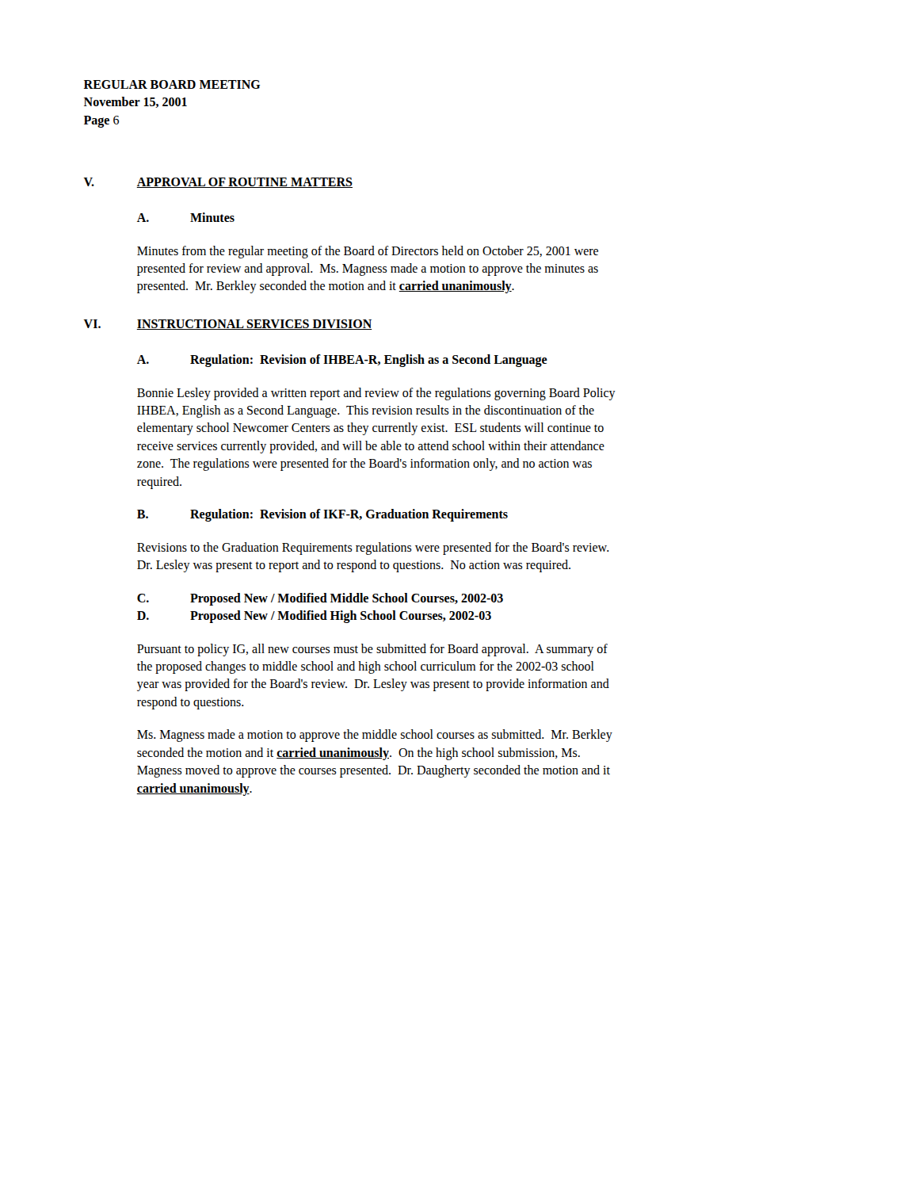Regular Board Meeting
November 15, 2001
Page 6
V. APPROVAL OF ROUTINE MATTERS
A. Minutes
Minutes from the regular meeting of the Board of Directors held on October 25, 2001 were presented for review and approval. Ms. Magness made a motion to approve the minutes as presented. Mr. Berkley seconded the motion and it carried unanimously.
VI. INSTRUCTIONAL SERVICES DIVISION
A. Regulation: Revision of IHBEA-R, English as a Second Language
Bonnie Lesley provided a written report and review of the regulations governing Board Policy IHBEA, English as a Second Language. This revision results in the discontinuation of the elementary school Newcomer Centers as they currently exist. ESL students will continue to receive services currently provided, and will be able to attend school within their attendance zone. The regulations were presented for the Board's information only, and no action was required.
B. Regulation: Revision of IKF-R, Graduation Requirements
Revisions to the Graduation Requirements regulations were presented for the Board's review. Dr. Lesley was present to report and to respond to questions. No action was required.
C. Proposed New / Modified Middle School Courses, 2002-03
D. Proposed New / Modified High School Courses, 2002-03
Pursuant to policy IG, all new courses must be submitted for Board approval. A summary of the proposed changes to middle school and high school curriculum for the 2002-03 school year was provided for the Board's review. Dr. Lesley was present to provide information and respond to questions.
Ms. Magness made a motion to approve the middle school courses as submitted. Mr. Berkley seconded the motion and it carried unanimously. On the high school submission, Ms. Magness moved to approve the courses presented. Dr. Daugherty seconded the motion and it carried unanimously.